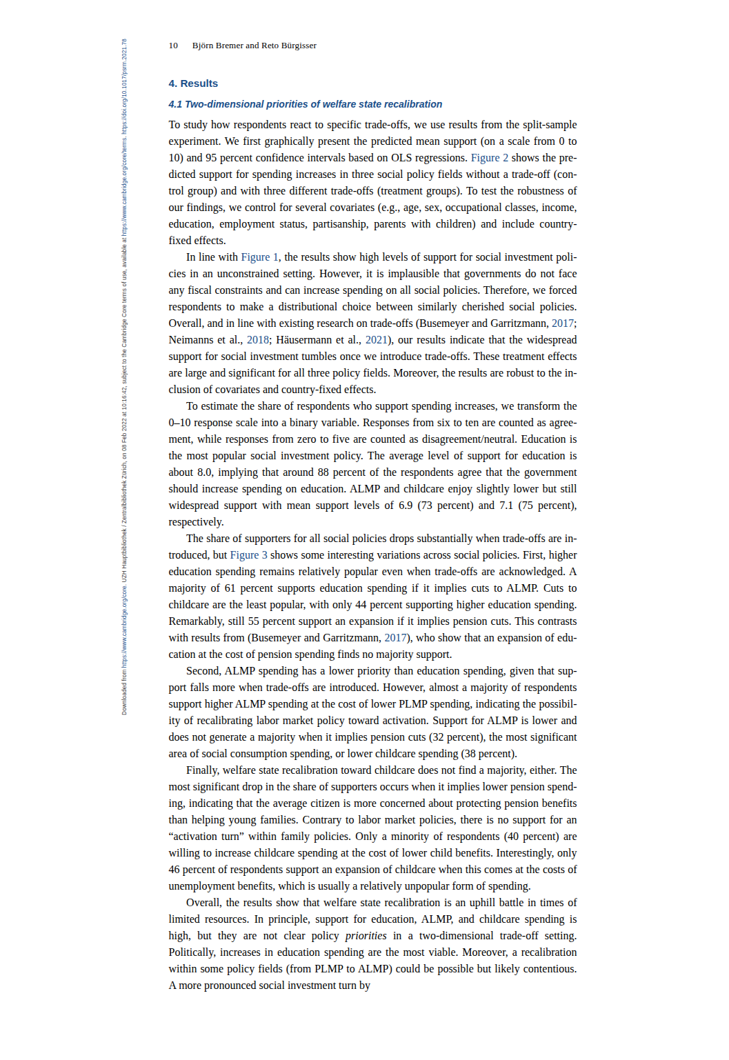Downloaded from https://www.cambridge.org/core. UZH Hauptbibliothek / Zentralbibliothek Zürich, on 08 Feb 2022 at 10:16:42, subject to the Cambridge Core terms of use, available at https://www.cambridge.org/core/terms. https://doi.org/10.1017/psrm.2021.78
10 Björn Bremer and Reto Bürgisser
4. Results
4.1 Two-dimensional priorities of welfare state recalibration
To study how respondents react to specific trade-offs, we use results from the split-sample experiment. We first graphically present the predicted mean support (on a scale from 0 to 10) and 95 percent confidence intervals based on OLS regressions. Figure 2 shows the predicted support for spending increases in three social policy fields without a trade-off (control group) and with three different trade-offs (treatment groups). To test the robustness of our findings, we control for several covariates (e.g., age, sex, occupational classes, income, education, employment status, partisanship, parents with children) and include country-fixed effects.
In line with Figure 1, the results show high levels of support for social investment policies in an unconstrained setting. However, it is implausible that governments do not face any fiscal constraints and can increase spending on all social policies. Therefore, we forced respondents to make a distributional choice between similarly cherished social policies. Overall, and in line with existing research on trade-offs (Busemeyer and Garritzmann, 2017; Neimanns et al., 2018; Häusermann et al., 2021), our results indicate that the widespread support for social investment tumbles once we introduce trade-offs. These treatment effects are large and significant for all three policy fields. Moreover, the results are robust to the inclusion of covariates and country-fixed effects.
To estimate the share of respondents who support spending increases, we transform the 0–10 response scale into a binary variable. Responses from six to ten are counted as agreement, while responses from zero to five are counted as disagreement/neutral. Education is the most popular social investment policy. The average level of support for education is about 8.0, implying that around 88 percent of the respondents agree that the government should increase spending on education. ALMP and childcare enjoy slightly lower but still widespread support with mean support levels of 6.9 (73 percent) and 7.1 (75 percent), respectively.
The share of supporters for all social policies drops substantially when trade-offs are introduced, but Figure 3 shows some interesting variations across social policies. First, higher education spending remains relatively popular even when trade-offs are acknowledged. A majority of 61 percent supports education spending if it implies cuts to ALMP. Cuts to childcare are the least popular, with only 44 percent supporting higher education spending. Remarkably, still 55 percent support an expansion if it implies pension cuts. This contrasts with results from (Busemeyer and Garritzmann, 2017), who show that an expansion of education at the cost of pension spending finds no majority support.
Second, ALMP spending has a lower priority than education spending, given that support falls more when trade-offs are introduced. However, almost a majority of respondents support higher ALMP spending at the cost of lower PLMP spending, indicating the possibility of recalibrating labor market policy toward activation. Support for ALMP is lower and does not generate a majority when it implies pension cuts (32 percent), the most significant area of social consumption spending, or lower childcare spending (38 percent).
Finally, welfare state recalibration toward childcare does not find a majority, either. The most significant drop in the share of supporters occurs when it implies lower pension spending, indicating that the average citizen is more concerned about protecting pension benefits than helping young families. Contrary to labor market policies, there is no support for an “activation turn” within family policies. Only a minority of respondents (40 percent) are willing to increase childcare spending at the cost of lower child benefits. Interestingly, only 46 percent of respondents support an expansion of childcare when this comes at the costs of unemployment benefits, which is usually a relatively unpopular form of spending.
Overall, the results show that welfare state recalibration is an uphill battle in times of limited resources. In principle, support for education, ALMP, and childcare spending is high, but they are not clear policy priorities in a two-dimensional trade-off setting. Politically, increases in education spending are the most viable. Moreover, a recalibration within some policy fields (from PLMP to ALMP) could be possible but likely contentious. A more pronounced social investment turn by